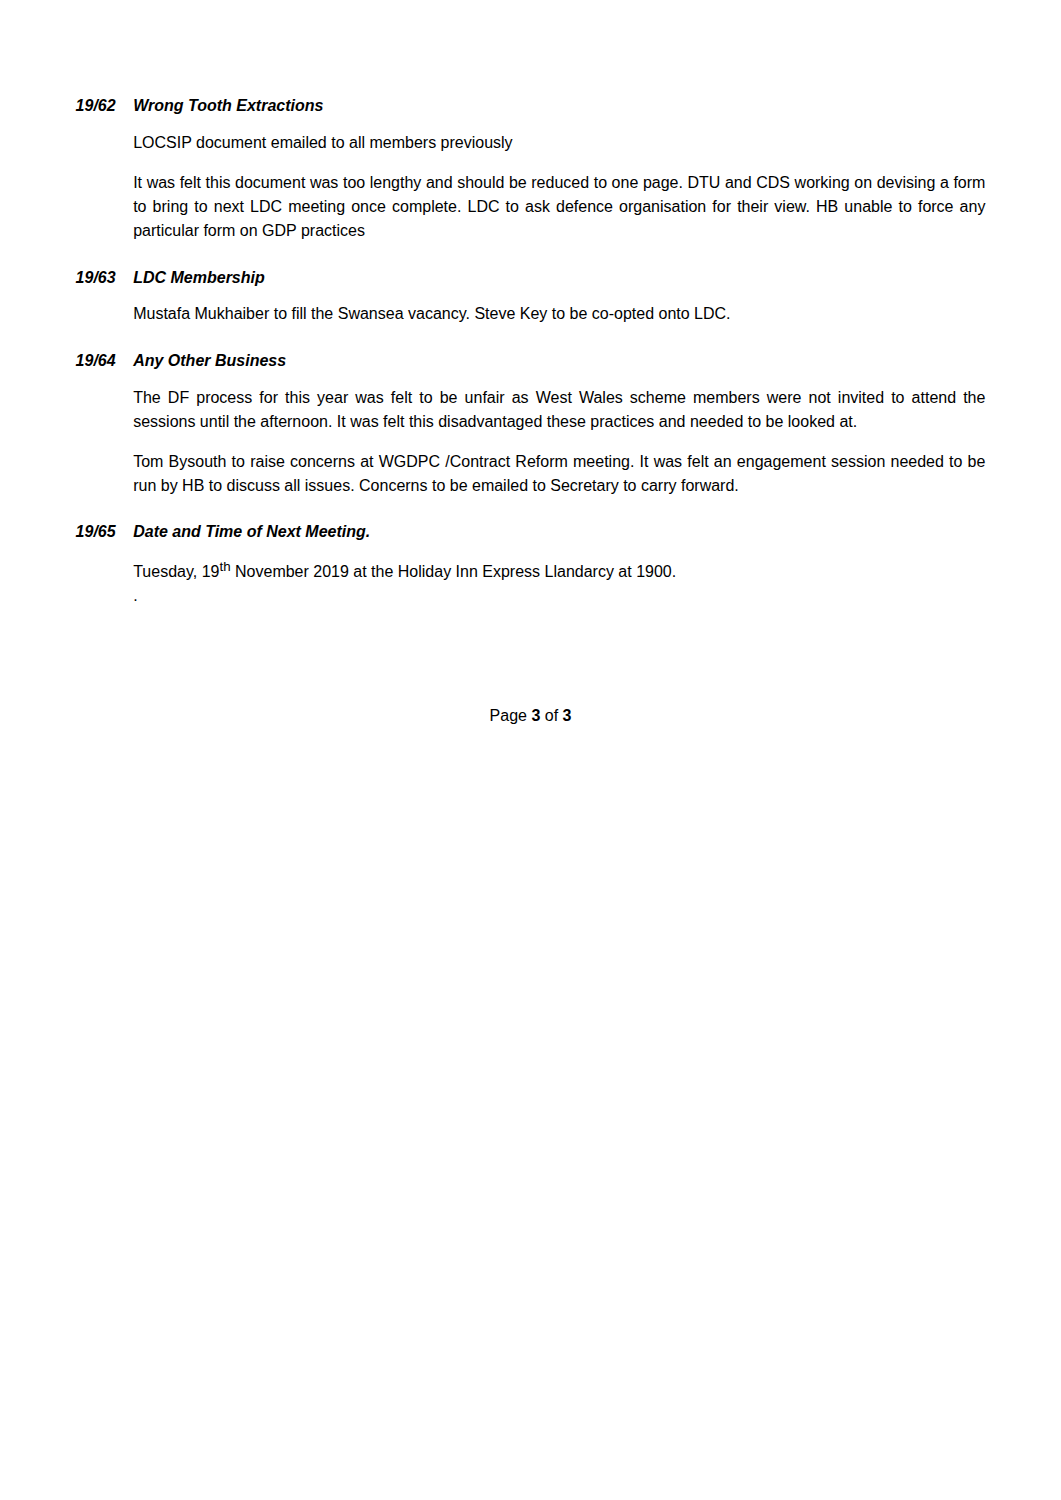19/62 Wrong Tooth Extractions
LOCSIP document emailed to all members previously
It was felt this document was too lengthy and should be reduced to one page. DTU and CDS working on devising a form to bring to next LDC meeting once complete. LDC to ask defence organisation for their view. HB unable to force any particular form on GDP practices
19/63 LDC Membership
Mustafa Mukhaiber to fill the Swansea vacancy. Steve Key to be co-opted onto LDC.
19/64 Any Other Business
The DF process for this year was felt to be unfair as West Wales scheme members were not invited to attend the sessions until the afternoon. It was felt this disadvantaged these practices and needed to be looked at.
Tom Bysouth to raise concerns at WGDPC /Contract Reform meeting. It was felt an engagement session needed to be run by HB to discuss all issues. Concerns to be emailed to Secretary to carry forward.
19/65 Date and Time of Next Meeting.
Tuesday, 19th November 2019 at the Holiday Inn Express Llandarcy at 1900.
.
Page 3 of 3